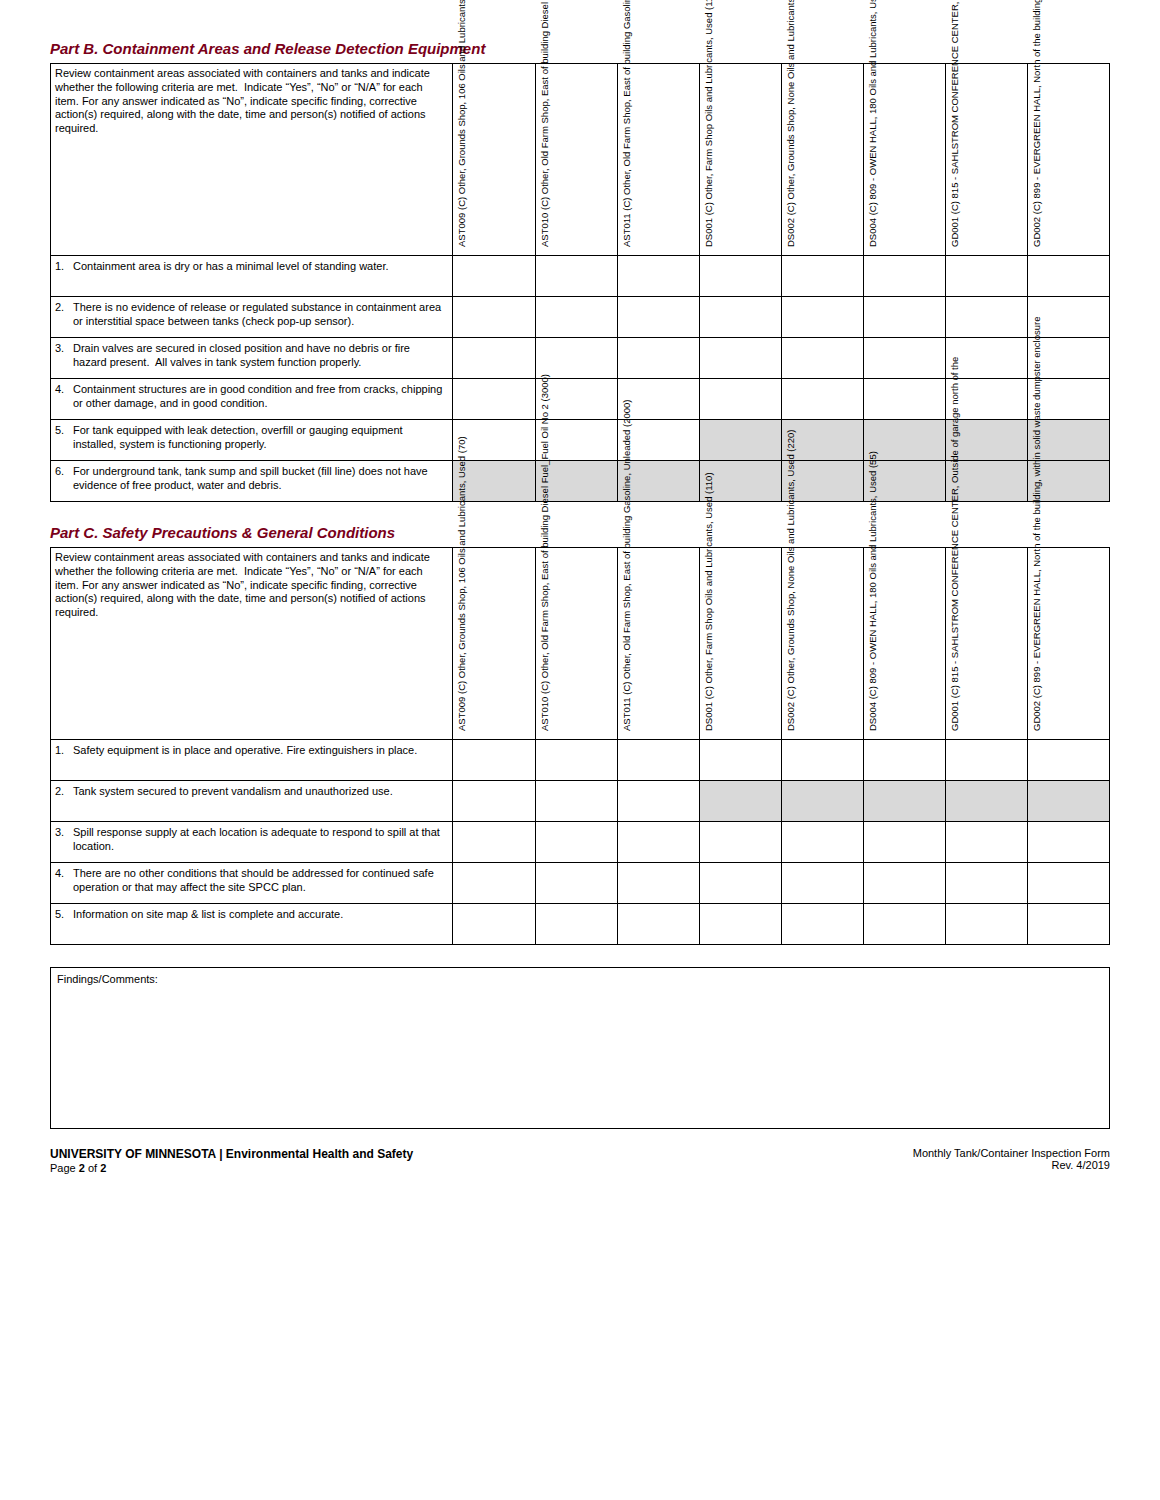Part B. Containment Areas and Release Detection Equipment
| Review containment areas associated with containers and tanks and indicate whether the following criteria are met. Indicate “Yes”, “No” or “N/A” for each item. For any answer indicated as “No”, indicate specific finding, corrective action(s) required, along with the date, time and person(s) notified of actions required. | AST009 (C) Other, Grounds Shop, 106 Oils and Lubricants, Used (70) | AST010 (C) Other, Old Farm Shop, East of building Diesel Fuel_Fuel Oil No 2 (3000) | AST011 (C) Other, Old Farm Shop, East of building Gasoline, Unleaded (2000) | DS001 (C) Other, Farm Shop Oils and Lubricants, Used (110) | DS002 (C) Other, Grounds Shop, None Oils and Lubricants, Used (220) | DS004 (C) 809 - OWEN HALL, 180 Oils and Lubricants, Used (55) | GD001 (C) 815 - SAHLSTROM CONFERENCE CENTER, Outside of garage north of the | GD002 (C) 899 - EVERGREEN HALL, North of the building, within solid waste dumpster enclosure |
| --- | --- | --- | --- | --- | --- | --- | --- | --- |
| 1. Containment area is dry or has a minimal level of standing water. | | | | | | | | |
| 2. There is no evidence of release or regulated substance in containment area or interstitial space between tanks (check pop-up sensor). | | | | | | | | |
| 3. Drain valves are secured in closed position and have no debris or fire hazard present. All valves in tank system function properly. | | | | | | | | |
| 4. Containment structures are in good condition and free from cracks, chipping or other damage, and in good condition. | | | | | | | | |
| 5. For tank equipped with leak detection, overfill or gauging equipment installed, system is functioning properly. | | | | | | | | |
| 6. For underground tank, tank sump and spill bucket (fill line) does not have evidence of free product, water and debris. | | | | | | | | |
Part C. Safety Precautions & General Conditions
| Review containment areas associated with containers and tanks and indicate whether the following criteria are met. Indicate “Yes”, “No” or “N/A” for each item. For any answer indicated as “No”, indicate specific finding, corrective action(s) required, along with the date, time and person(s) notified of actions required. | AST009 (C) Other, Grounds Shop, 106 Oils and Lubricants, Used (70) | AST010 (C) Other, Old Farm Shop, East of building Diesel Fuel_Fuel Oil No 2 (3000) | AST011 (C) Other, Old Farm Shop, East of building Gasoline, Unleaded (2000) | DS001 (C) Other, Farm Shop Oils and Lubricants, Used (110) | DS002 (C) Other, Grounds Shop, None Oils and Lubricants, Used (220) | DS004 (C) 809 - OWEN HALL, 180 Oils and Lubricants, Used (55) | GD001 (C) 815 - SAHLSTROM CONFERENCE CENTER, Outside of garage north of the | GD002 (C) 899 - EVERGREEN HALL, North of the building, within solid waste dumpster enclosure |
| --- | --- | --- | --- | --- | --- | --- | --- | --- |
| 1. Safety equipment is in place and operative. Fire extinguishers in place. | | | | | | | | |
| 2. Tank system secured to prevent vandalism and unauthorized use. | | | | | | | | |
| 3. Spill response supply at each location is adequate to respond to spill at that location. | | | | | | | | |
| 4. There are no other conditions that should be addressed for continued safe operation or that may affect the site SPCC plan. | | | | | | | | |
| 5. Information on site map & list is complete and accurate. | | | | | | | | |
Findings/Comments:
UNIVERSITY OF MINNESOTA | Environmental Health and Safety
Page 2 of 2
Monthly Tank/Container Inspection Form
Rev. 4/2019